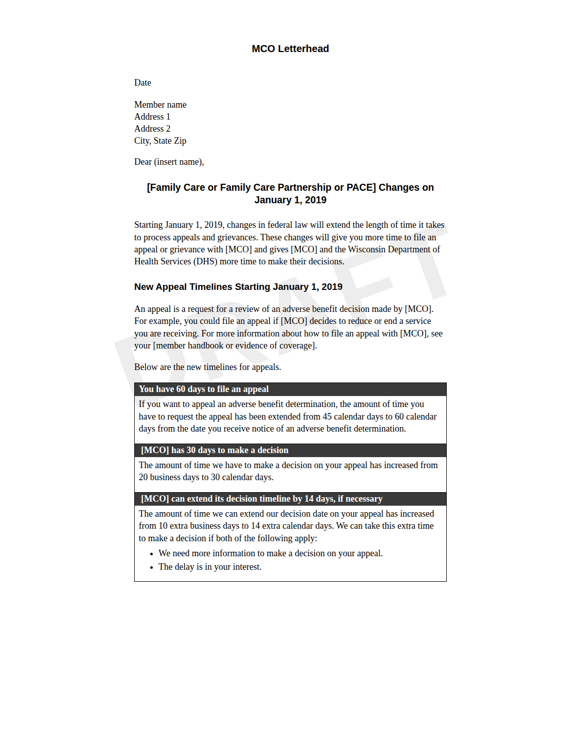DRAFT
MCO Letterhead
Date
Member name
Address 1
Address 2
City, State Zip
Dear (insert name),
[Family Care or Family Care Partnership or PACE] Changes on January 1, 2019
Starting January 1, 2019, changes in federal law will extend the length of time it takes to process appeals and grievances. These changes will give you more time to file an appeal or grievance with [MCO] and gives [MCO] and the Wisconsin Department of Health Services (DHS) more time to make their decisions.
New Appeal Timelines Starting January 1, 2019
An appeal is a request for a review of an adverse benefit decision made by [MCO]. For example, you could file an appeal if [MCO] decides to reduce or end a service you are receiving. For more information about how to file an appeal with [MCO], see your [member handbook or evidence of coverage].
Below are the new timelines for appeals.
| You have 60 days to file an appeal If you want to appeal an adverse benefit determination, the amount of time you have to request the appeal has been extended from 45 calendar days to 60 calendar days from the date you receive notice of an adverse benefit determination. |
| [MCO] has 30 days to make a decision The amount of time we have to make a decision on your appeal has increased from 20 business days to 30 calendar days. |
| [MCO] can extend its decision timeline by 14 days, if necessary The amount of time we can extend our decision date on your appeal has increased from 10 extra business days to 14 extra calendar days. We can take this extra time to make a decision if both of the following apply: We need more information to make a decision on your appeal. The delay is in your interest. |